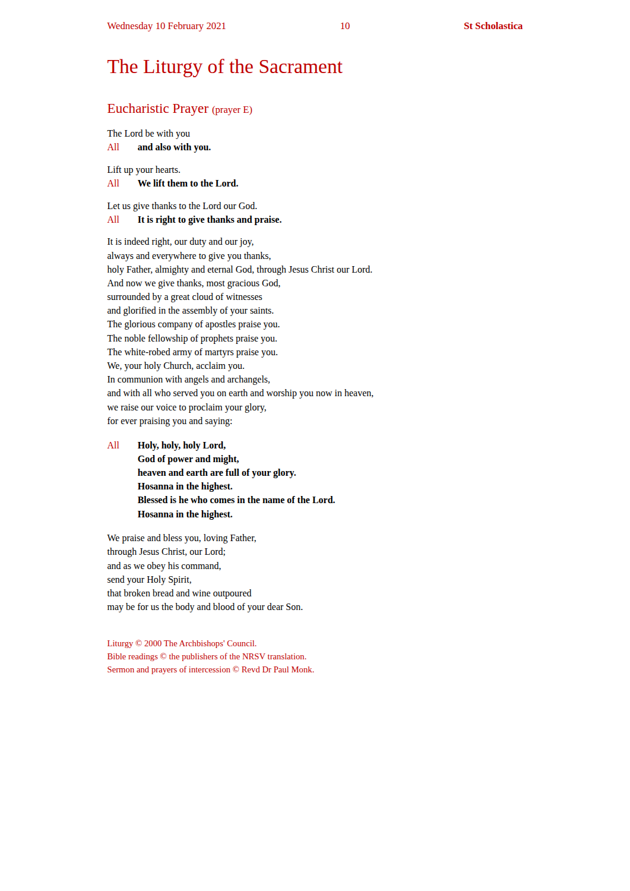Wednesday 10 February 2021 10 St Scholastica
The Liturgy of the Sacrament
Eucharistic Prayer (prayer E)
The Lord be with you
All and also with you.
Lift up your hearts.
All We lift them to the Lord.
Let us give thanks to the Lord our God.
All It is right to give thanks and praise.
It is indeed right, our duty and our joy,
always and everywhere to give you thanks,
holy Father, almighty and eternal God, through Jesus Christ our Lord.
And now we give thanks, most gracious God,
surrounded by a great cloud of witnesses
and glorified in the assembly of your saints.
The glorious company of apostles praise you.
The noble fellowship of prophets praise you.
The white-robed army of martyrs praise you.
We, your holy Church, acclaim you.
In communion with angels and archangels,
and with all who served you on earth and worship you now in heaven,
we raise our voice to proclaim your glory,
for ever praising you and saying:
All
Holy, holy, holy Lord,
God of power and might,
heaven and earth are full of your glory.
Hosanna in the highest.
Blessed is he who comes in the name of the Lord.
Hosanna in the highest.
We praise and bless you, loving Father,
through Jesus Christ, our Lord;
and as we obey his command,
send your Holy Spirit,
that broken bread and wine outpoured
may be for us the body and blood of your dear Son.
Liturgy © 2000 The Archbishops' Council.
Bible readings © the publishers of the NRSV translation.
Sermon and prayers of intercession © Revd Dr Paul Monk.